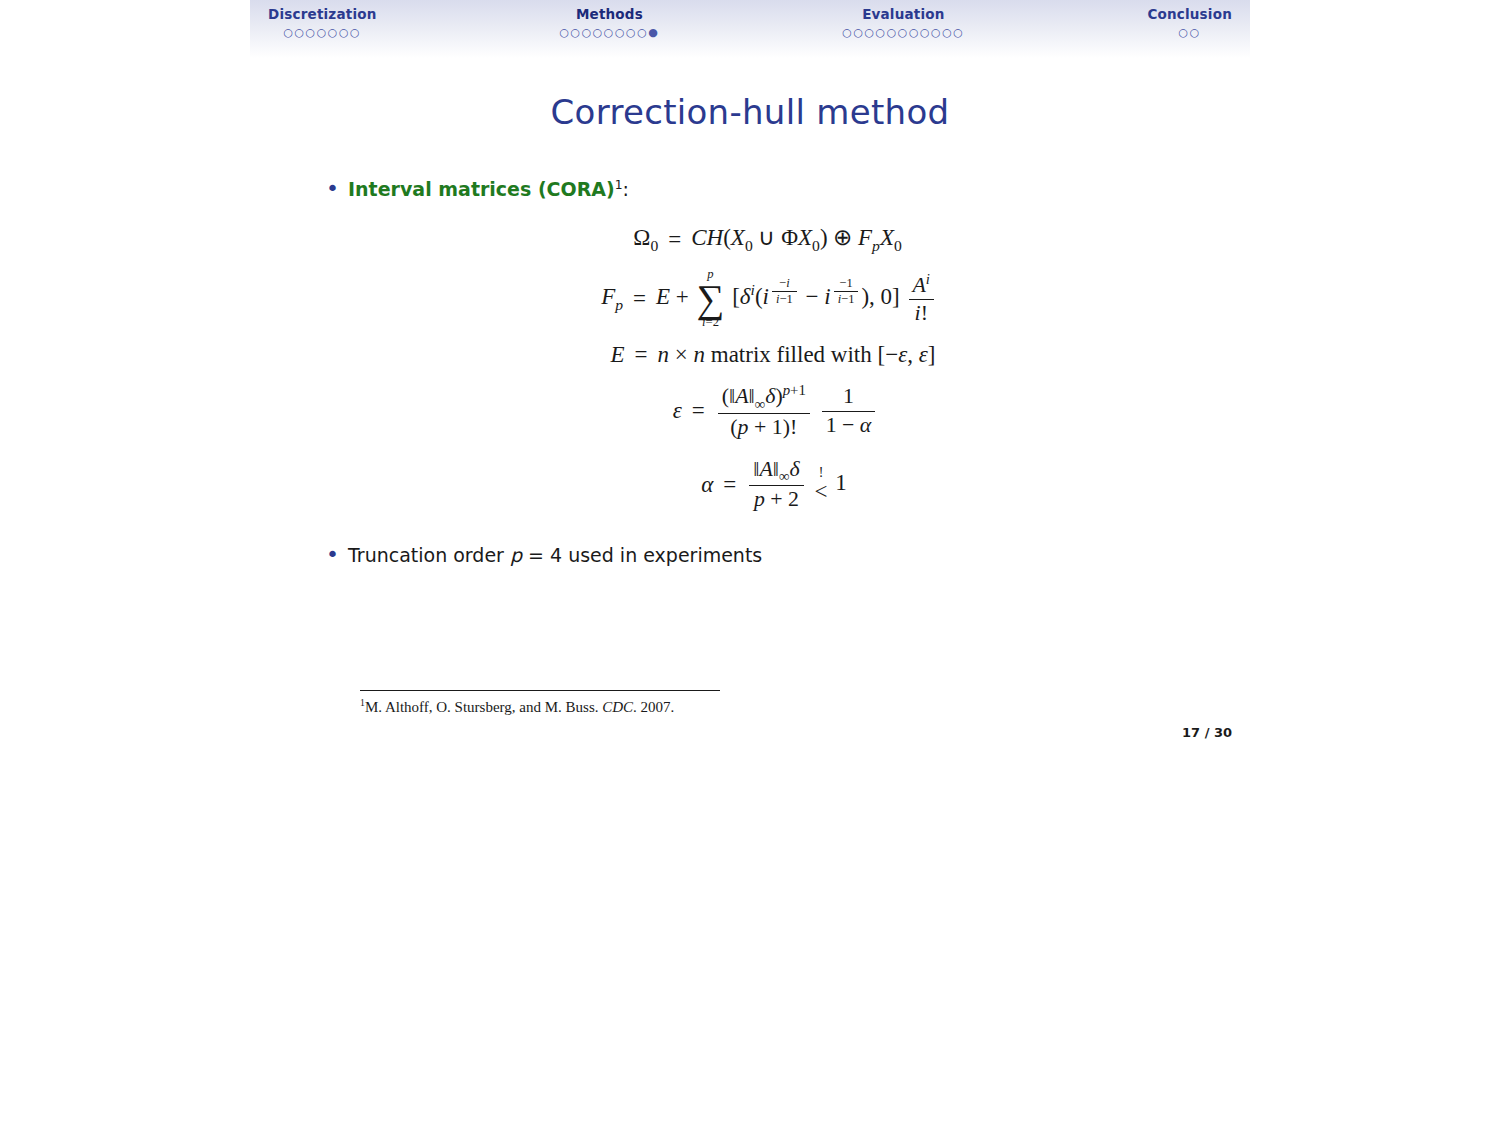Discretization ○○○○○○○
Methods ○○○○○○○○●
Evaluation ○○○○○○○○○○○
Conclusion ○○
Correction-hull method
Interval matrices (CORA)1:
Ω0 = CH(X 0 ∪ ΦX 0) ⊕ Fp X 0
Fp = E + p ∑ i=2 [δi(i−i i−1 − i−1 i−1), 0] Ai i!
E = n × n matrix filled with [−ε, ε]
ε = (‖A‖∞δ)p+1(p + 1)! 11 − α
α = ‖A‖∞δ p + 2 !< 1
Truncation order p = 4 used in experiments
1M. Althoff, O. Stursberg, and M. Buss. CDC. 2007.
17 / 30